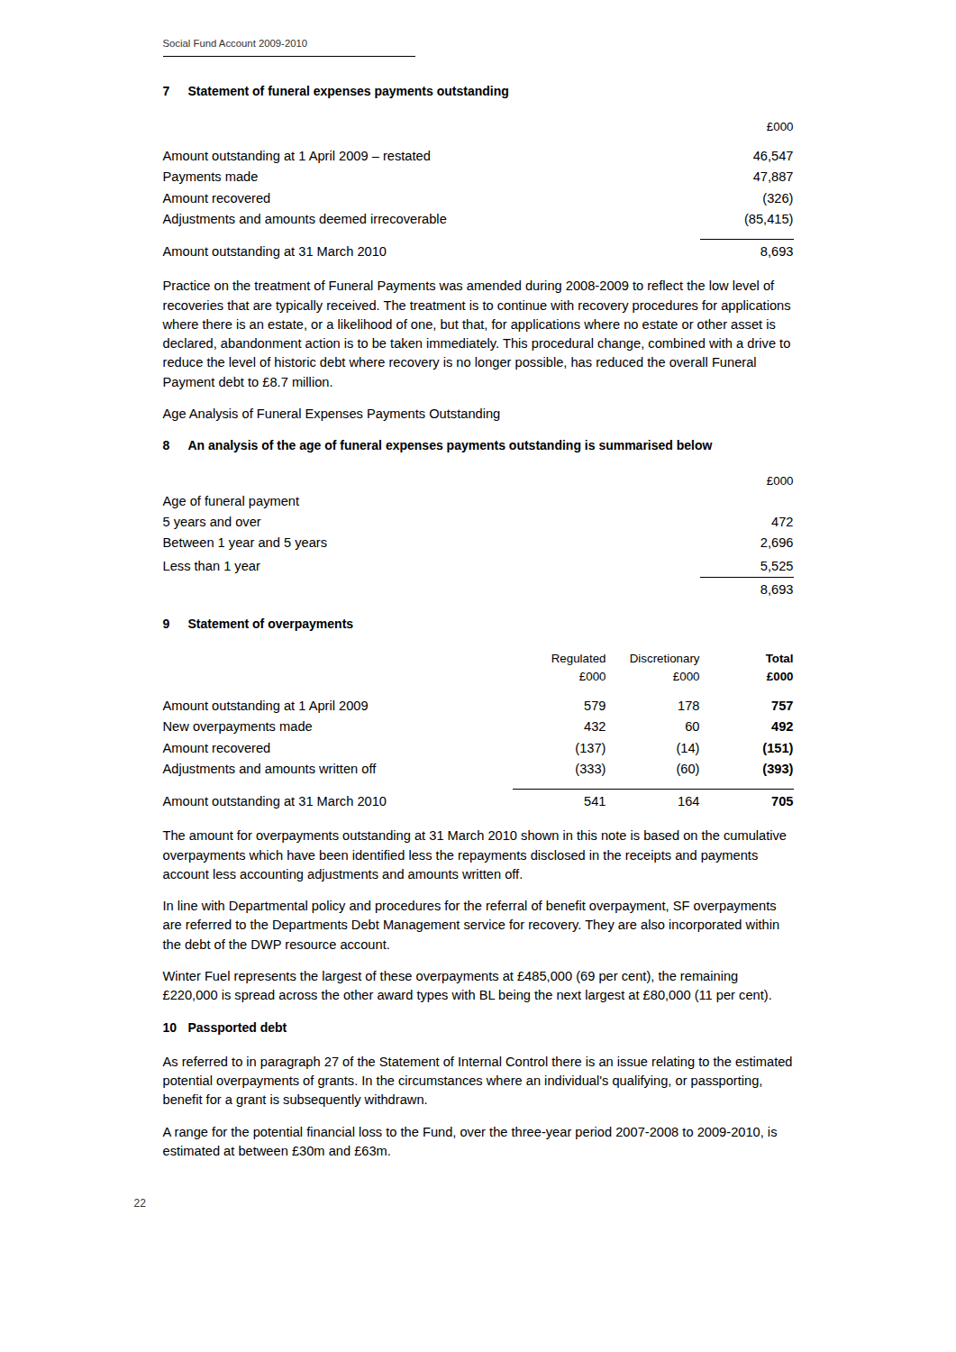Social Fund Account 2009-2010
7 Statement of funeral expenses payments outstanding
| | £000 |
| Amount outstanding at 1 April 2009 – restated | 46,547 |
| Payments made | 47,887 |
| Amount recovered | (326) |
| Adjustments and amounts deemed irrecoverable | (85,415) |
| Amount outstanding at 31 March 2010 | 8,693 |
Practice on the treatment of Funeral Payments was amended during 2008-2009 to reflect the low level of recoveries that are typically received. The treatment is to continue with recovery procedures for applications where there is an estate, or a likelihood of one, but that, for applications where no estate or other asset is declared, abandonment action is to be taken immediately. This procedural change, combined with a drive to reduce the level of historic debt where recovery is no longer possible, has reduced the overall Funeral Payment debt to £8.7 million.
Age Analysis of Funeral Expenses Payments Outstanding
8 An analysis of the age of funeral expenses payments outstanding is summarised below
| | £000 |
| Age of funeral payment | |
| 5 years and over | 472 |
| Between 1 year and 5 years | 2,696 |
| Less than 1 year | 5,525 |
| | 8,693 |
9 Statement of overpayments
| | Regulated £000 | Discretionary £000 | Total £000 |
| Amount outstanding at 1 April 2009 | 579 | 178 | 757 |
| New overpayments made | 432 | 60 | 492 |
| Amount recovered | (137) | (14) | (151) |
| Adjustments and amounts written off | (333) | (60) | (393) |
| Amount outstanding at 31 March 2010 | 541 | 164 | 705 |
The amount for overpayments outstanding at 31 March 2010 shown in this note is based on the cumulative overpayments which have been identified less the repayments disclosed in the receipts and payments account less accounting adjustments and amounts written off.
In line with Departmental policy and procedures for the referral of benefit overpayment, SF overpayments are referred to the Departments Debt Management service for recovery. They are also incorporated within the debt of the DWP resource account.
Winter Fuel represents the largest of these overpayments at £485,000 (69 per cent), the remaining £220,000 is spread across the other award types with BL being the next largest at £80,000 (11 per cent).
10 Passported debt
As referred to in paragraph 27 of the Statement of Internal Control there is an issue relating to the estimated potential overpayments of grants. In the circumstances where an individual's qualifying, or passporting, benefit for a grant is subsequently withdrawn.
A range for the potential financial loss to the Fund, over the three-year period 2007-2008 to 2009-2010, is estimated at between £30m and £63m.
22